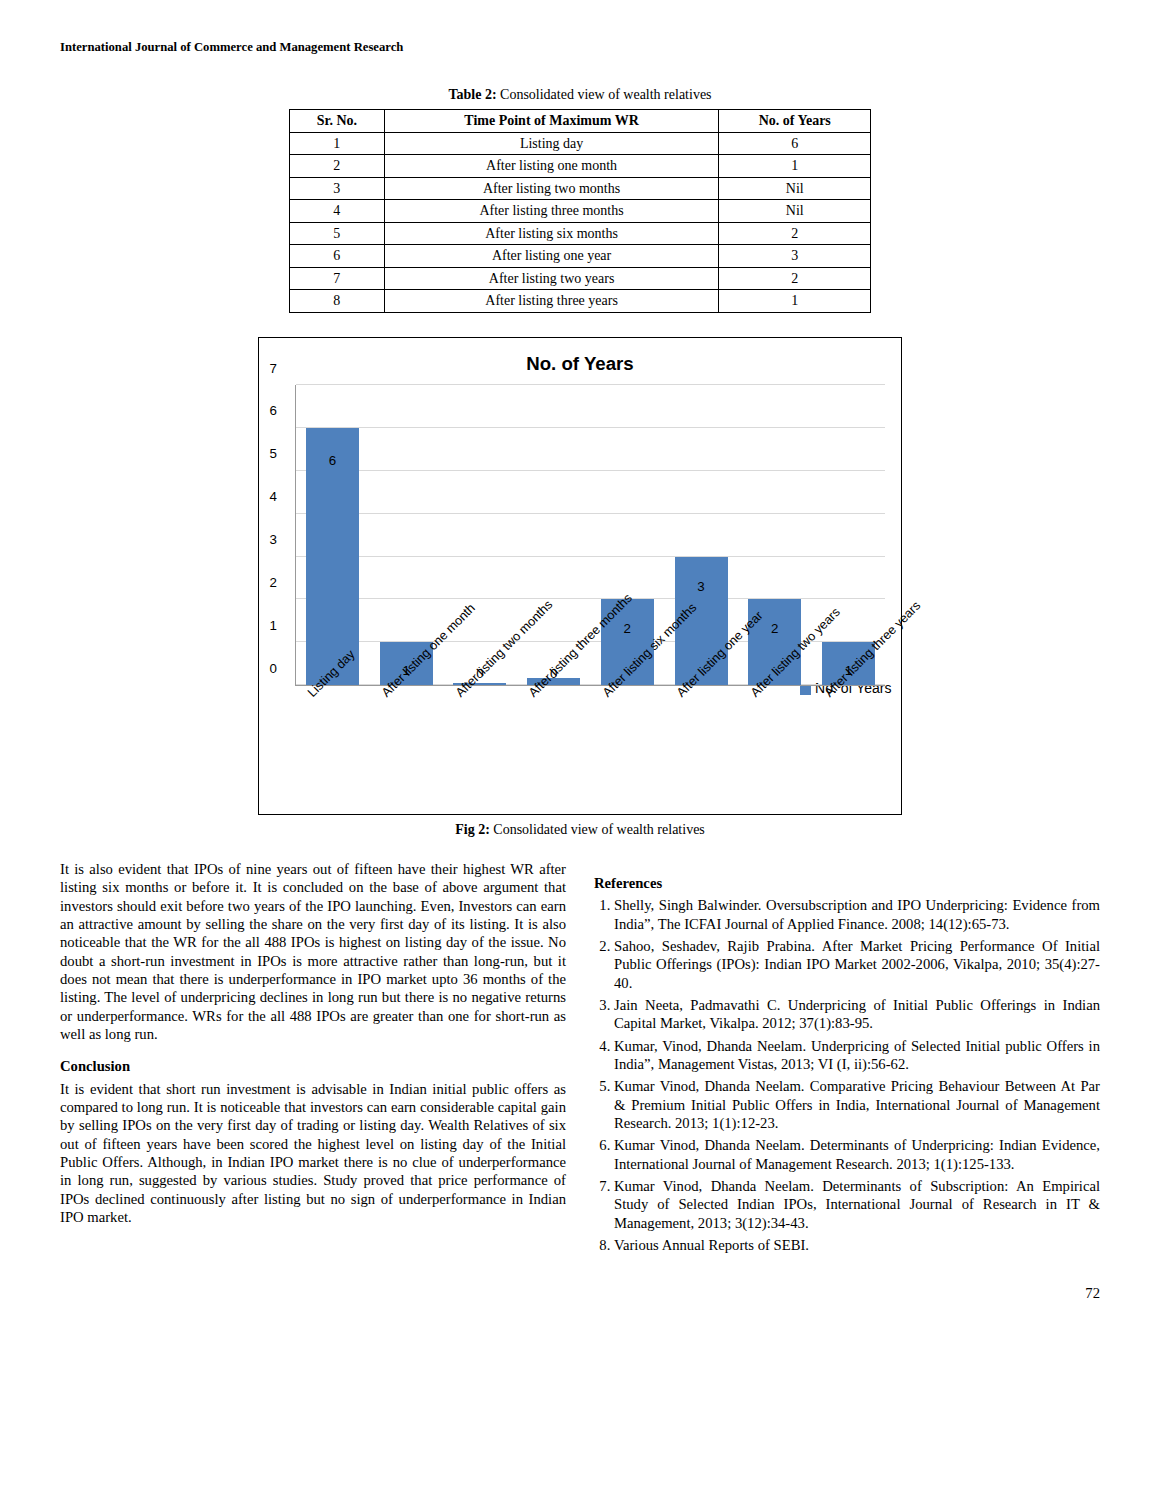International Journal of Commerce and Management Research
Table 2: Consolidated view of wealth relatives
| Sr. No. | Time Point of Maximum WR | No. of Years |
| --- | --- | --- |
| 1 | Listing day | 6 |
| 2 | After listing one month | 1 |
| 3 | After listing two months | Nil |
| 4 | After listing three months | Nil |
| 5 | After listing six months | 2 |
| 6 | After listing one year | 3 |
| 7 | After listing two years | 2 |
| 8 | After listing three years | 1 |
No. of Years
0
1
2
3
4
5
6
7
6
1
0
0
2
3
2
1
Listing day
After listing one month
After listing two months
After listing three months
After listing six months
After listing one year
After listing two years
After listing three years
No. of Years
Fig 2: Consolidated view of wealth relatives
It is also evident that IPOs of nine years out of fifteen have their highest WR after listing six months or before it. It is concluded on the base of above argument that investors should exit before two years of the IPO launching. Even, Investors can earn an attractive amount by selling the share on the very first day of its listing. It is also noticeable that the WR for the all 488 IPOs is highest on listing day of the issue. No doubt a short-run investment in IPOs is more attractive rather than long-run, but it does not mean that there is underperformance in IPO market upto 36 months of the listing. The level of underpricing declines in long run but there is no negative returns or underperformance. WRs for the all 488 IPOs are greater than one for short-run as well as long run.
Conclusion
It is evident that short run investment is advisable in Indian initial public offers as compared to long run. It is noticeable that investors can earn considerable capital gain by selling IPOs on the very first day of trading or listing day. Wealth Relatives of six out of fifteen years have been scored the highest level on listing day of the Initial Public Offers. Although, in Indian IPO market there is no clue of underperformance in long run, suggested by various studies. Study proved that price performance of IPOs declined continuously after listing but no sign of underperformance in Indian IPO market.
References
Shelly, Singh Balwinder. Oversubscription and IPO Underpricing: Evidence from India”, The ICFAI Journal of Applied Finance. 2008; 14(12):65-73.
Sahoo, Seshadev, Rajib Prabina. After Market Pricing Performance Of Initial Public Offerings (IPOs): Indian IPO Market 2002-2006, Vikalpa, 2010; 35(4):27-40.
Jain Neeta, Padmavathi C. Underpricing of Initial Public Offerings in Indian Capital Market, Vikalpa. 2012; 37(1):83-95.
Kumar, Vinod, Dhanda Neelam. Underpricing of Selected Initial public Offers in India”, Management Vistas, 2013; VI (I, ii):56-62.
Kumar Vinod, Dhanda Neelam. Comparative Pricing Behaviour Between At Par & Premium Initial Public Offers in India, International Journal of Management Research. 2013; 1(1):12-23.
Kumar Vinod, Dhanda Neelam. Determinants of Underpricing: Indian Evidence, International Journal of Management Research. 2013; 1(1):125-133.
Kumar Vinod, Dhanda Neelam. Determinants of Subscription: An Empirical Study of Selected Indian IPOs, International Journal of Research in IT & Management, 2013; 3(12):34-43.
Various Annual Reports of SEBI.
72